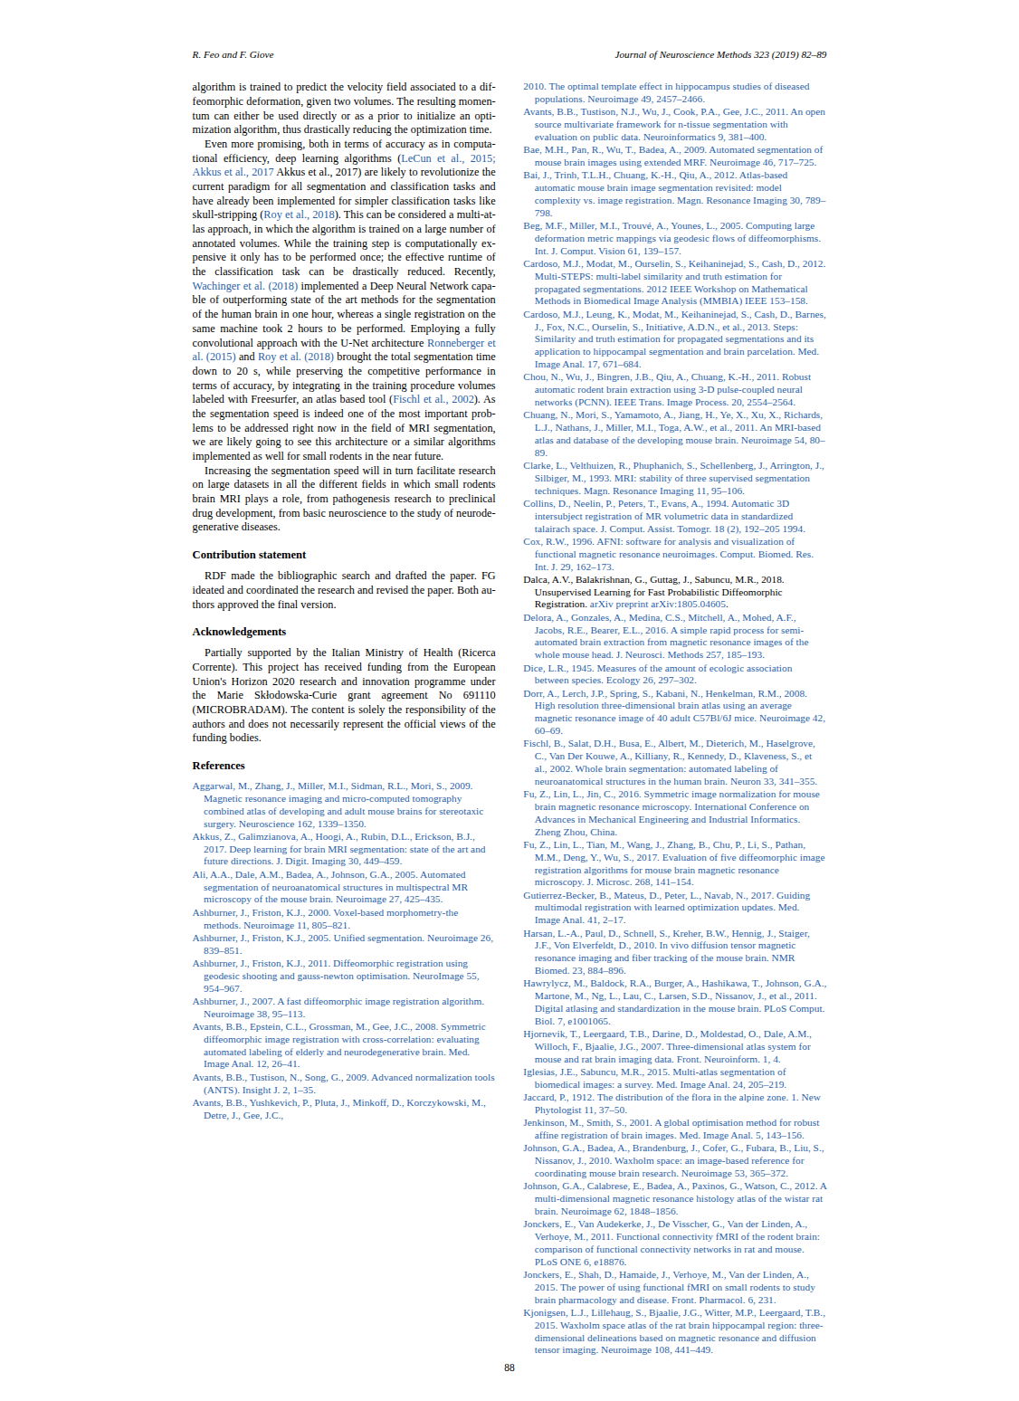R. Feo and F. Giove Journal of Neuroscience Methods 323 (2019) 82–89
algorithm is trained to predict the velocity field associated to a diffeomorphic deformation, given two volumes. The resulting momentum can either be used directly or as a prior to initialize an optimization algorithm, thus drastically reducing the optimization time.
Even more promising, both in terms of accuracy as in computational efficiency, deep learning algorithms (LeCun et al., 2015; Akkus et al., 2017 Akkus et al., 2017) are likely to revolutionize the current paradigm for all segmentation and classification tasks and have already been implemented for simpler classification tasks like skull-stripping (Roy et al., 2018). This can be considered a multi-atlas approach, in which the algorithm is trained on a large number of annotated volumes. While the training step is computationally expensive it only has to be performed once; the effective runtime of the classification task can be drastically reduced. Recently, Wachinger et al. (2018) implemented a Deep Neural Network capable of outperforming state of the art methods for the segmentation of the human brain in one hour, whereas a single registration on the same machine took 2 hours to be performed. Employing a fully convolutional approach with the U-Net architecture Ronneberger et al. (2015) and Roy et al. (2018) brought the total segmentation time down to 20 s, while preserving the competitive performance in terms of accuracy, by integrating in the training procedure volumes labeled with Freesurfer, an atlas based tool (Fischl et al., 2002). As the segmentation speed is indeed one of the most important problems to be addressed right now in the field of MRI segmentation, we are likely going to see this architecture or a similar algorithms implemented as well for small rodents in the near future.
Increasing the segmentation speed will in turn facilitate research on large datasets in all the different fields in which small rodents brain MRI plays a role, from pathogenesis research to preclinical drug development, from basic neuroscience to the study of neurodegenerative diseases.
Contribution statement
RDF made the bibliographic search and drafted the paper. FG ideated and coordinated the research and revised the paper. Both authors approved the final version.
Acknowledgements
Partially supported by the Italian Ministry of Health (Ricerca Corrente). This project has received funding from the European Union's Horizon 2020 research and innovation programme under the Marie Skłodowska-Curie grant agreement No 691110 (MICROBRADAM). The content is solely the responsibility of the authors and does not necessarily represent the official views of the funding bodies.
References
Aggarwal, M., Zhang, J., Miller, M.I., Sidman, R.L., Mori, S., 2009. Magnetic resonance imaging and micro-computed tomography combined atlas of developing and adult mouse brains for stereotaxic surgery. Neuroscience 162, 1339–1350.
Akkus, Z., Galimzianova, A., Hoogi, A., Rubin, D.L., Erickson, B.J., 2017. Deep learning for brain MRI segmentation: state of the art and future directions. J. Digit. Imaging 30, 449–459.
Ali, A.A., Dale, A.M., Badea, A., Johnson, G.A., 2005. Automated segmentation of neuroanatomical structures in multispectral MR microscopy of the mouse brain. Neuroimage 27, 425–435.
Ashburner, J., Friston, K.J., 2000. Voxel-based morphometry-the methods. Neuroimage 11, 805–821.
Ashburner, J., Friston, K.J., 2005. Unified segmentation. Neuroimage 26, 839–851.
Ashburner, J., Friston, K.J., 2011. Diffeomorphic registration using geodesic shooting and gauss-newton optimisation. NeuroImage 55, 954–967.
Ashburner, J., 2007. A fast diffeomorphic image registration algorithm. Neuroimage 38, 95–113.
Avants, B.B., Epstein, C.L., Grossman, M., Gee, J.C., 2008. Symmetric diffeomorphic image registration with cross-correlation: evaluating automated labeling of elderly and neurodegenerative brain. Med. Image Anal. 12, 26–41.
Avants, B.B., Tustison, N., Song, G., 2009. Advanced normalization tools (ANTS). Insight J. 2, 1–35.
Avants, B.B., Yushkevich, P., Pluta, J., Minkoff, D., Korczykowski, M., Detre, J., Gee, J.C.,
2010. The optimal template effect in hippocampus studies of diseased populations. Neuroimage 49, 2457–2466.
Avants, B.B., Tustison, N.J., Wu, J., Cook, P.A., Gee, J.C., 2011. An open source multivariate framework for n-tissue segmentation with evaluation on public data. Neuroinformatics 9, 381–400.
Bae, M.H., Pan, R., Wu, T., Badea, A., 2009. Automated segmentation of mouse brain images using extended MRF. Neuroimage 46, 717–725.
Bai, J., Trinh, T.L.H., Chuang, K.-H., Qiu, A., 2012. Atlas-based automatic mouse brain image segmentation revisited: model complexity vs. image registration. Magn. Resonance Imaging 30, 789–798.
Beg, M.F., Miller, M.I., Trouvé, A., Younes, L., 2005. Computing large deformation metric mappings via geodesic flows of diffeomorphisms. Int. J. Comput. Vision 61, 139–157.
Cardoso, M.J., Modat, M., Ourselin, S., Keihaninejad, S., Cash, D., 2012. Multi-STEPS: multi-label similarity and truth estimation for propagated segmentations. 2012 IEEE Workshop on Mathematical Methods in Biomedical Image Analysis (MMBIA) IEEE 153–158.
Cardoso, M.J., Leung, K., Modat, M., Keihaninejad, S., Cash, D., Barnes, J., Fox, N.C., Ourselin, S., Initiative, A.D.N., et al., 2013. Steps: Similarity and truth estimation for propagated segmentations and its application to hippocampal segmentation and brain parcelation. Med. Image Anal. 17, 671–684.
Chou, N., Wu, J., Bingren, J.B., Qiu, A., Chuang, K.-H., 2011. Robust automatic rodent brain extraction using 3-D pulse-coupled neural networks (PCNN). IEEE Trans. Image Process. 20, 2554–2564.
Chuang, N., Mori, S., Yamamoto, A., Jiang, H., Ye, X., Xu, X., Richards, L.J., Nathans, J., Miller, M.I., Toga, A.W., et al., 2011. An MRI-based atlas and database of the developing mouse brain. Neuroimage 54, 80–89.
Clarke, L., Velthuizen, R., Phuphanich, S., Schellenberg, J., Arrington, J., Silbiger, M., 1993. MRI: stability of three supervised segmentation techniques. Magn. Resonance Imaging 11, 95–106.
Collins, D., Neelin, P., Peters, T., Evans, A., 1994. Automatic 3D intersubject registration of MR volumetric data in standardized talairach space. J. Comput. Assist. Tomogr. 18 (2), 192–205 1994.
Cox, R.W., 1996. AFNI: software for analysis and visualization of functional magnetic resonance neuroimages. Comput. Biomed. Res. Int. J. 29, 162–173.
Dalca, A.V., Balakrishnan, G., Guttag, J., Sabuncu, M.R., 2018. Unsupervised Learning for Fast Probabilistic Diffeomorphic Registration. arXiv preprint arXiv:1805.04605.
Delora, A., Gonzales, A., Medina, C.S., Mitchell, A., Mohed, A.F., Jacobs, R.E., Bearer, E.L., 2016. A simple rapid process for semi-automated brain extraction from magnetic resonance images of the whole mouse head. J. Neurosci. Methods 257, 185–193.
Dice, L.R., 1945. Measures of the amount of ecologic association between species. Ecology 26, 297–302.
Dorr, A., Lerch, J.P., Spring, S., Kabani, N., Henkelman, R.M., 2008. High resolution three-dimensional brain atlas using an average magnetic resonance image of 40 adult C57Bl/6J mice. Neuroimage 42, 60–69.
Fischl, B., Salat, D.H., Busa, E., Albert, M., Dieterich, M., Haselgrove, C., Van Der Kouwe, A., Killiany, R., Kennedy, D., Klaveness, S., et al., 2002. Whole brain segmentation: automated labeling of neuroanatomical structures in the human brain. Neuron 33, 341–355.
Fu, Z., Lin, L., Jin, C., 2016. Symmetric image normalization for mouse brain magnetic resonance microscopy. International Conference on Advances in Mechanical Engineering and Industrial Informatics. Zheng Zhou, China.
Fu, Z., Lin, L., Tian, M., Wang, J., Zhang, B., Chu, P., Li, S., Pathan, M.M., Deng, Y., Wu, S., 2017. Evaluation of five diffeomorphic image registration algorithms for mouse brain magnetic resonance microscopy. J. Microsc. 268, 141–154.
Gutierrez-Becker, B., Mateus, D., Peter, L., Navab, N., 2017. Guiding multimodal registration with learned optimization updates. Med. Image Anal. 41, 2–17.
Harsan, L.-A., Paul, D., Schnell, S., Kreher, B.W., Hennig, J., Staiger, J.F., Von Elverfeldt, D., 2010. In vivo diffusion tensor magnetic resonance imaging and fiber tracking of the mouse brain. NMR Biomed. 23, 884–896.
Hawrylycz, M., Baldock, R.A., Burger, A., Hashikawa, T., Johnson, G.A., Martone, M., Ng, L., Lau, C., Larsen, S.D., Nissanov, J., et al., 2011. Digital atlasing and standardization in the mouse brain. PLoS Comput. Biol. 7, e1001065.
Hjornevik, T., Leergaard, T.B., Darine, D., Moldestad, O., Dale, A.M., Willoch, F., Bjaalie, J.G., 2007. Three-dimensional atlas system for mouse and rat brain imaging data. Front. Neuroinform. 1, 4.
Iglesias, J.E., Sabuncu, M.R., 2015. Multi-atlas segmentation of biomedical images: a survey. Med. Image Anal. 24, 205–219.
Jaccard, P., 1912. The distribution of the flora in the alpine zone. 1. New Phytologist 11, 37–50.
Jenkinson, M., Smith, S., 2001. A global optimisation method for robust affine registration of brain images. Med. Image Anal. 5, 143–156.
Johnson, G.A., Badea, A., Brandenburg, J., Cofer, G., Fubara, B., Liu, S., Nissanov, J., 2010. Waxholm space: an image-based reference for coordinating mouse brain research. Neuroimage 53, 365–372.
Johnson, G.A., Calabrese, E., Badea, A., Paxinos, G., Watson, C., 2012. A multi-dimensional magnetic resonance histology atlas of the wistar rat brain. Neuroimage 62, 1848–1856.
Jonckers, E., Van Audekerke, J., De Visscher, G., Van der Linden, A., Verhoye, M., 2011. Functional connectivity fMRI of the rodent brain: comparison of functional connectivity networks in rat and mouse. PLoS ONE 6, e18876.
Jonckers, E., Shah, D., Hamaide, J., Verhoye, M., Van der Linden, A., 2015. The power of using functional fMRI on small rodents to study brain pharmacology and disease. Front. Pharmacol. 6, 231.
Kjonigsen, L.J., Lillehaug, S., Bjaalie, J.G., Witter, M.P., Leergaard, T.B., 2015. Waxholm space atlas of the rat brain hippocampal region: three-dimensional delineations based on magnetic resonance and diffusion tensor imaging. Neuroimage 108, 441–449.
88